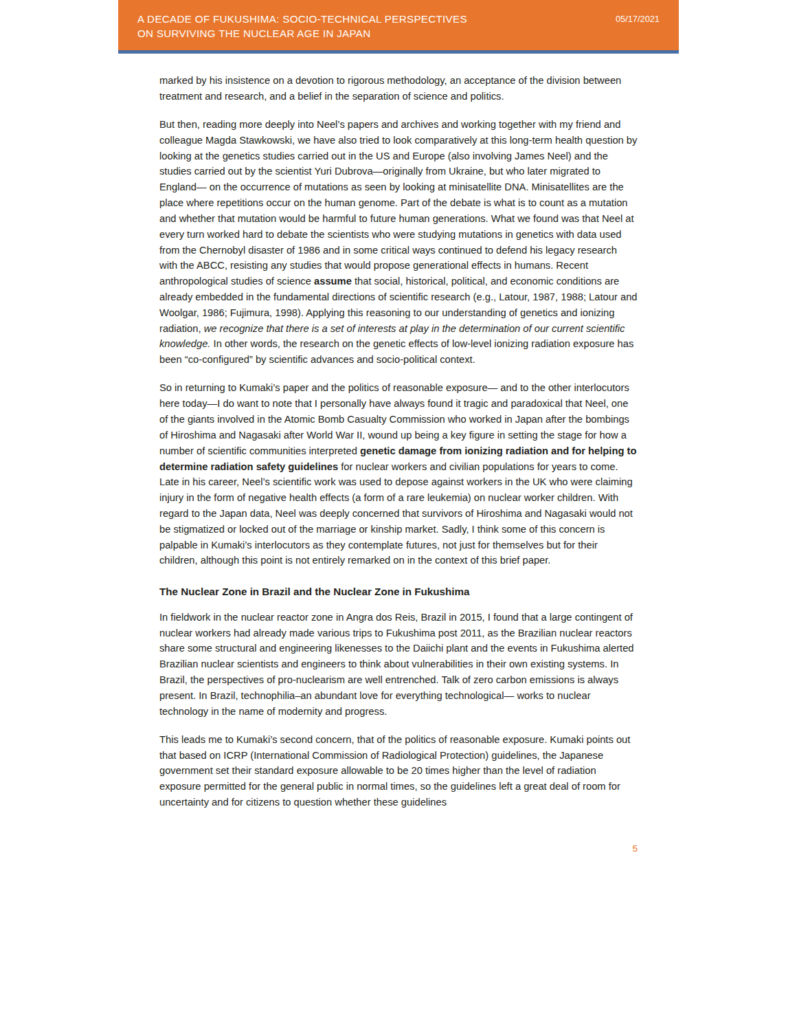A Decade of Fukushima: Socio-Technical Perspectives
on Surviving the Nuclear Age in Japan
05/17/2021
marked by his insistence on a devotion to rigorous methodology, an acceptance of the division between treatment and research, and a belief in the separation of science and politics.
But then, reading more deeply into Neel’s papers and archives and working together with my friend and colleague Magda Stawkowski, we have also tried to look comparatively at this long-term health question by looking at the genetics studies carried out in the US and Europe (also involving James Neel) and the studies carried out by the scientist Yuri Dubrova—originally from Ukraine, but who later migrated to England— on the occurrence of mutations as seen by looking at minisatellite DNA. Minisatellites are the place where repetitions occur on the human genome. Part of the debate is what is to count as a mutation and whether that mutation would be harmful to future human generations. What we found was that Neel at every turn worked hard to debate the scientists who were studying mutations in genetics with data used from the Chernobyl disaster of 1986 and in some critical ways continued to defend his legacy research with the ABCC, resisting any studies that would propose generational effects in humans. Recent anthropological studies of science assume that social, historical, political, and economic conditions are already embedded in the fundamental directions of scientific research (e.g., Latour, 1987, 1988; Latour and Woolgar, 1986; Fujimura, 1998). Applying this reasoning to our understanding of genetics and ionizing radiation, we recognize that there is a set of interests at play in the determination of our current scientific knowledge. In other words, the research on the genetic effects of low-level ionizing radiation exposure has been “co-configured” by scientific advances and socio-political context.
So in returning to Kumaki’s paper and the politics of reasonable exposure— and to the other interlocutors here today—I do want to note that I personally have always found it tragic and paradoxical that Neel, one of the giants involved in the Atomic Bomb Casualty Commission who worked in Japan after the bombings of Hiroshima and Nagasaki after World War II, wound up being a key figure in setting the stage for how a number of scientific communities interpreted genetic damage from ionizing radiation and for helping to determine radiation safety guidelines for nuclear workers and civilian populations for years to come. Late in his career, Neel’s scientific work was used to depose against workers in the UK who were claiming injury in the form of negative health effects (a form of a rare leukemia) on nuclear worker children. With regard to the Japan data, Neel was deeply concerned that survivors of Hiroshima and Nagasaki would not be stigmatized or locked out of the marriage or kinship market. Sadly, I think some of this concern is palpable in Kumaki’s interlocutors as they contemplate futures, not just for themselves but for their children, although this point is not entirely remarked on in the context of this brief paper.
The Nuclear Zone in Brazil and the Nuclear Zone in Fukushima
In fieldwork in the nuclear reactor zone in Angra dos Reis, Brazil in 2015, I found that a large contingent of nuclear workers had already made various trips to Fukushima post 2011, as the Brazilian nuclear reactors share some structural and engineering likenesses to the Daiichi plant and the events in Fukushima alerted Brazilian nuclear scientists and engineers to think about vulnerabilities in their own existing systems. In Brazil, the perspectives of pro-nuclearism are well entrenched. Talk of zero carbon emissions is always present. In Brazil, technophilia–an abundant love for everything technological— works to nuclear technology in the name of modernity and progress.
This leads me to Kumaki’s second concern, that of the politics of reasonable exposure. Kumaki points out that based on ICRP (International Commission of Radiological Protection) guidelines, the Japanese government set their standard exposure allowable to be 20 times higher than the level of radiation exposure permitted for the general public in normal times, so the guidelines left a great deal of room for uncertainty and for citizens to question whether these guidelines
5